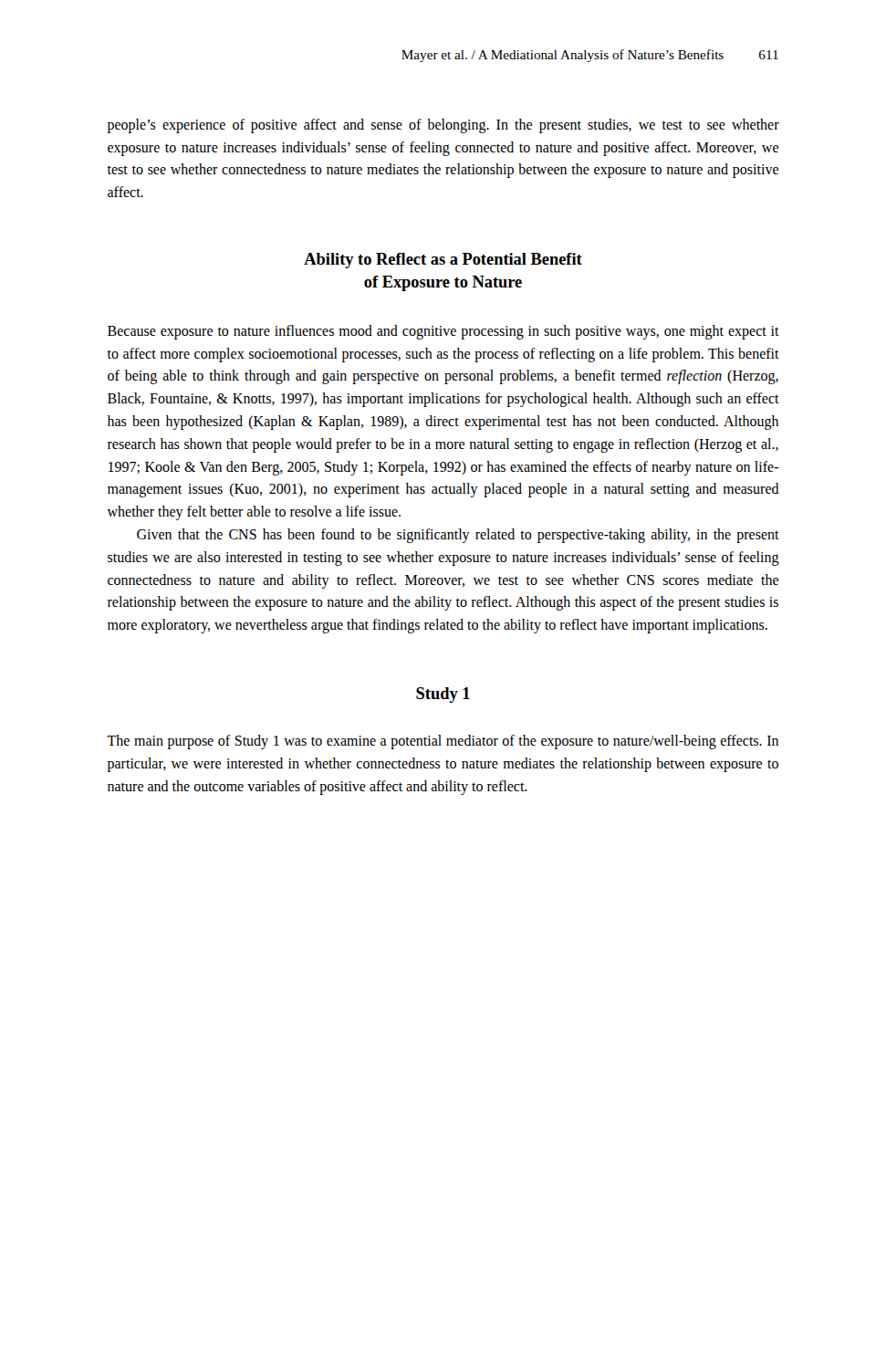Mayer et al. / A Mediational Analysis of Nature’s Benefits611
people’s experience of positive affect and sense of belonging. In the present studies, we test to see whether exposure to nature increases individuals’ sense of feeling connected to nature and positive affect. Moreover, we test to see whether connectedness to nature mediates the relationship between the exposure to nature and positive affect.
Ability to Reflect as a Potential Benefit
of Exposure to Nature
Because exposure to nature influences mood and cognitive processing in such positive ways, one might expect it to affect more complex socioemotional processes, such as the process of reflecting on a life problem. This benefit of being able to think through and gain perspective on personal problems, a benefit termed reflection (Herzog, Black, Fountaine, & Knotts, 1997), has important implications for psychological health. Although such an effect has been hypothesized (Kaplan & Kaplan, 1989), a direct experimental test has not been conducted. Although research has shown that people would prefer to be in a more natural setting to engage in reflection (Herzog et al., 1997; Koole & Van den Berg, 2005, Study 1; Korpela, 1992) or has examined the effects of nearby nature on life-management issues (Kuo, 2001), no experiment has actually placed people in a natural setting and measured whether they felt better able to resolve a life issue.
Given that the CNS has been found to be significantly related to perspective-taking ability, in the present studies we are also interested in testing to see whether exposure to nature increases individuals’ sense of feeling connectedness to nature and ability to reflect. Moreover, we test to see whether CNS scores mediate the relationship between the exposure to nature and the ability to reflect. Although this aspect of the present studies is more exploratory, we nevertheless argue that findings related to the ability to reflect have important implications.
Study 1
The main purpose of Study 1 was to examine a potential mediator of the exposure to nature/well-being effects. In particular, we were interested in whether connectedness to nature mediates the relationship between exposure to nature and the outcome variables of positive affect and ability to reflect.